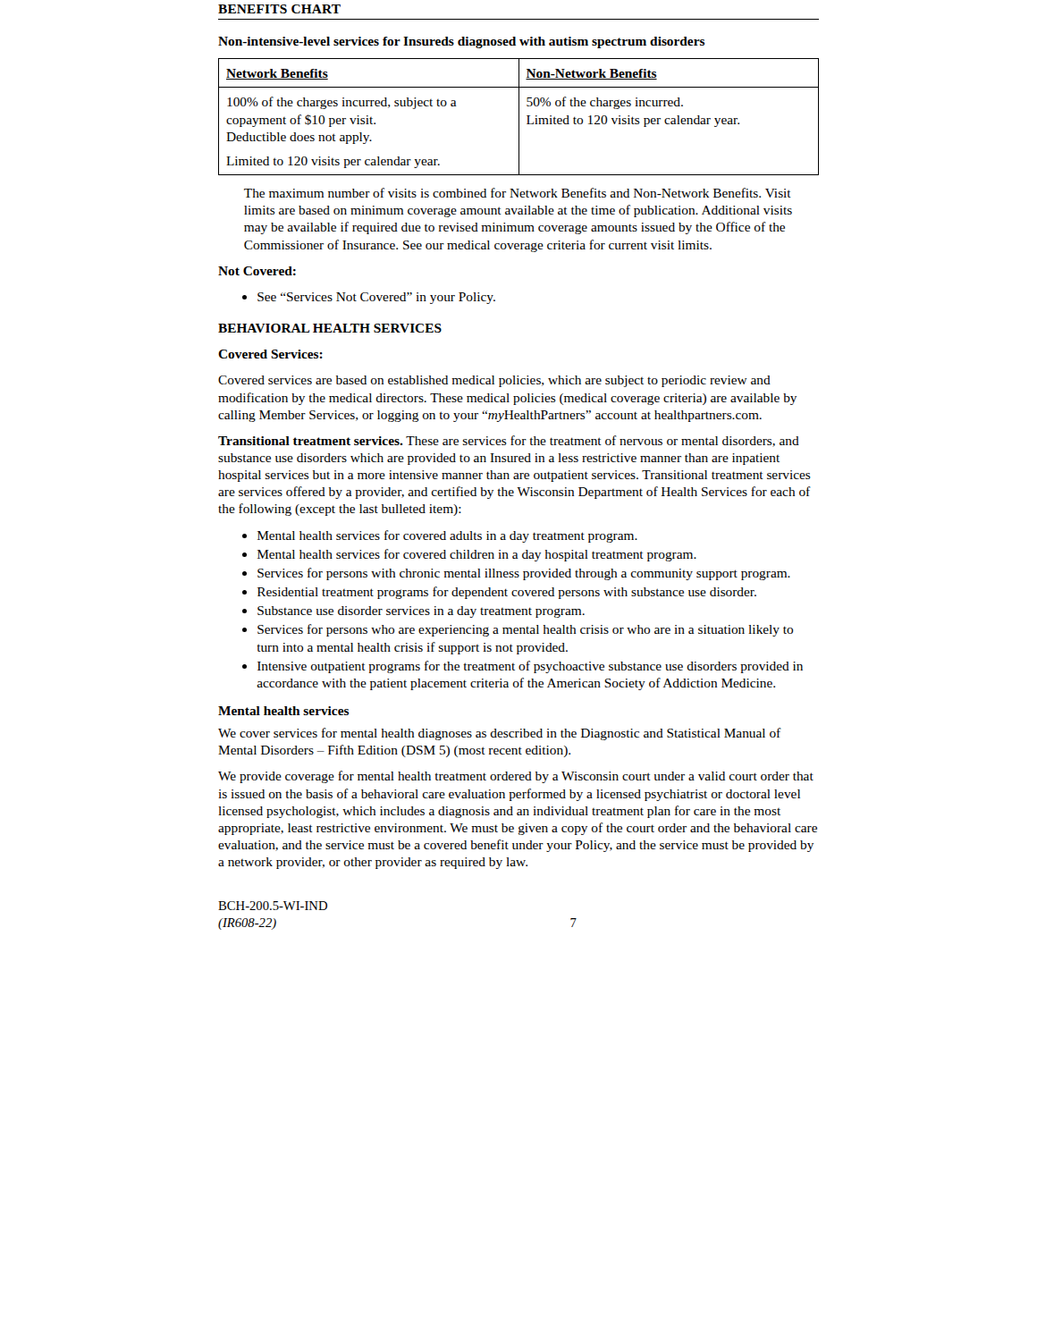BENEFITS CHART
Non-intensive-level services for Insureds diagnosed with autism spectrum disorders
| Network Benefits | Non-Network Benefits |
| --- | --- |
| 100% of the charges incurred, subject to a copayment of $10 per visit. Deductible does not apply. Limited to 120 visits per calendar year. | 50% of the charges incurred. Limited to 120 visits per calendar year. |
The maximum number of visits is combined for Network Benefits and Non-Network Benefits. Visit limits are based on minimum coverage amount available at the time of publication. Additional visits may be available if required due to revised minimum coverage amounts issued by the Office of the Commissioner of Insurance. See our medical coverage criteria for current visit limits.
Not Covered:
See “Services Not Covered” in your Policy.
BEHAVIORAL HEALTH SERVICES
Covered Services:
Covered services are based on established medical policies, which are subject to periodic review and modification by the medical directors. These medical policies (medical coverage criteria) are available by calling Member Services, or logging on to your “my HealthPartners” account at healthpartners.com.
Transitional treatment services. These are services for the treatment of nervous or mental disorders, and substance use disorders which are provided to an Insured in a less restrictive manner than are inpatient hospital services but in a more intensive manner than are outpatient services. Transitional treatment services are services offered by a provider, and certified by the Wisconsin Department of Health Services for each of the following (except the last bulleted item):
Mental health services for covered adults in a day treatment program.
Mental health services for covered children in a day hospital treatment program.
Services for persons with chronic mental illness provided through a community support program.
Residential treatment programs for dependent covered persons with substance use disorder.
Substance use disorder services in a day treatment program.
Services for persons who are experiencing a mental health crisis or who are in a situation likely to turn into a mental health crisis if support is not provided.
Intensive outpatient programs for the treatment of psychoactive substance use disorders provided in accordance with the patient placement criteria of the American Society of Addiction Medicine.
Mental health services
We cover services for mental health diagnoses as described in the Diagnostic and Statistical Manual of Mental Disorders – Fifth Edition (DSM 5) (most recent edition).
We provide coverage for mental health treatment ordered by a Wisconsin court under a valid court order that is issued on the basis of a behavioral care evaluation performed by a licensed psychiatrist or doctoral level licensed psychologist, which includes a diagnosis and an individual treatment plan for care in the most appropriate, least restrictive environment. We must be given a copy of the court order and the behavioral care evaluation, and the service must be a covered benefit under your Policy, and the service must be provided by a network provider, or other provider as required by law.
BCH-200.5-WI-IND
(IR608-22)
7